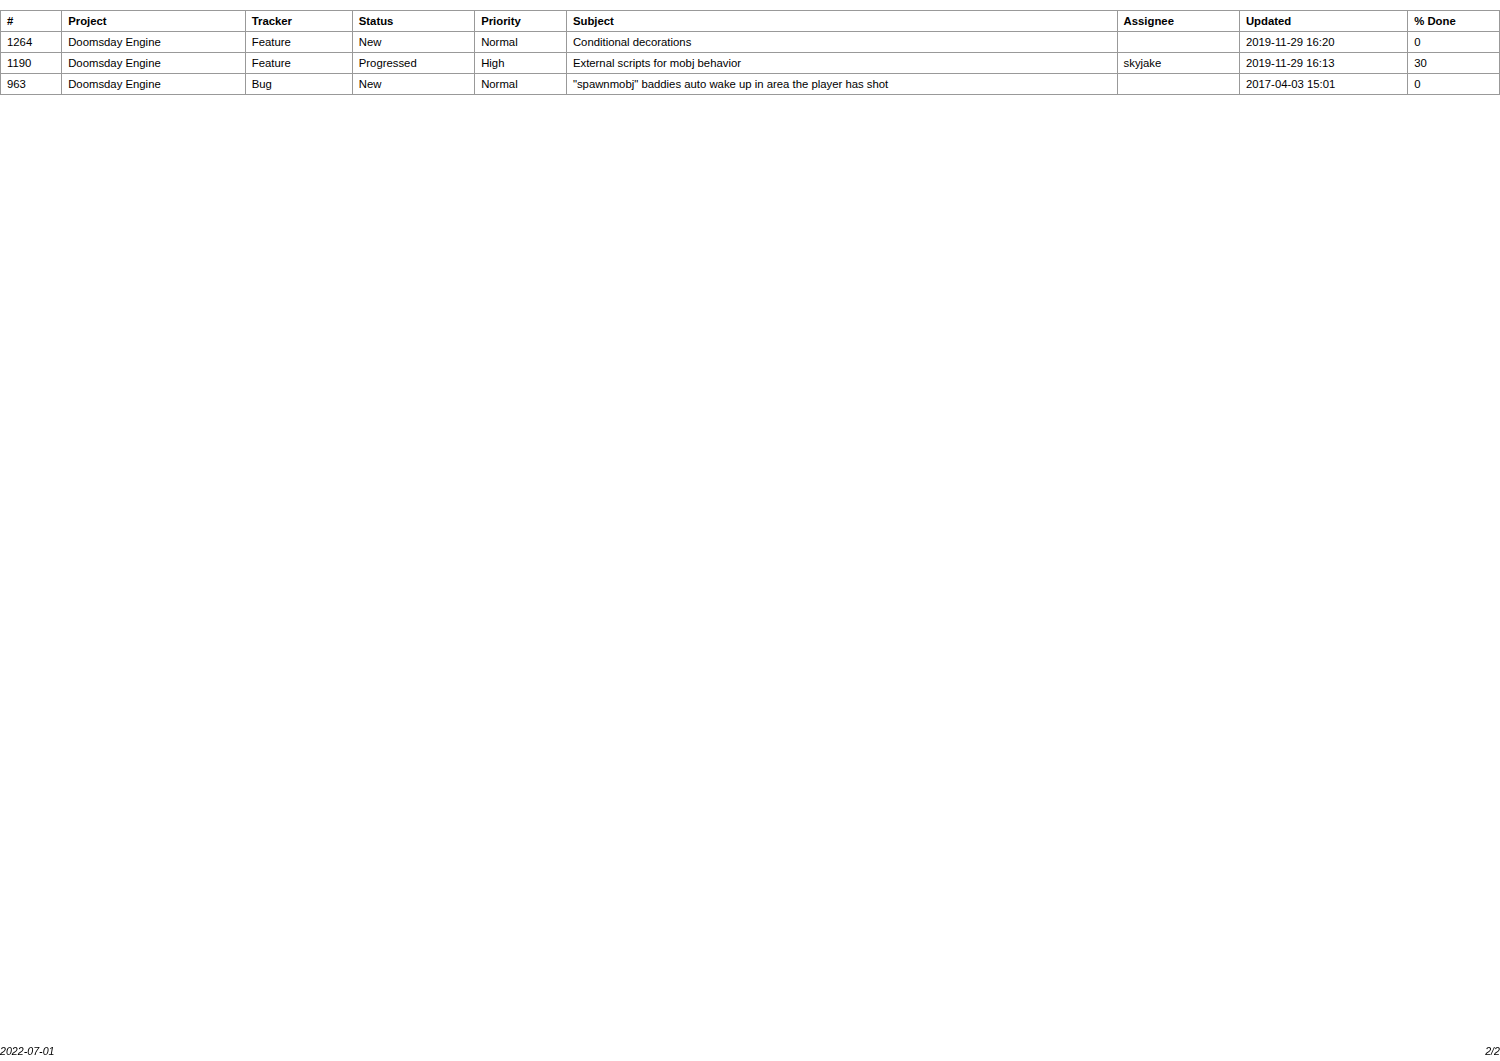| # | Project | Tracker | Status | Priority | Subject | Assignee | Updated | % Done |
| --- | --- | --- | --- | --- | --- | --- | --- | --- |
| 1264 | Doomsday Engine | Feature | New | Normal | Conditional decorations | | 2019-11-29 16:20 | 0 |
| 1190 | Doomsday Engine | Feature | Progressed | High | External scripts for mobj behavior | skyjake | 2019-11-29 16:13 | 30 |
| 963 | Doomsday Engine | Bug | New | Normal | "spawnmobj" baddies auto wake up in area the player has shot | | 2017-04-03 15:01 | 0 |
2022-07-01 2/2